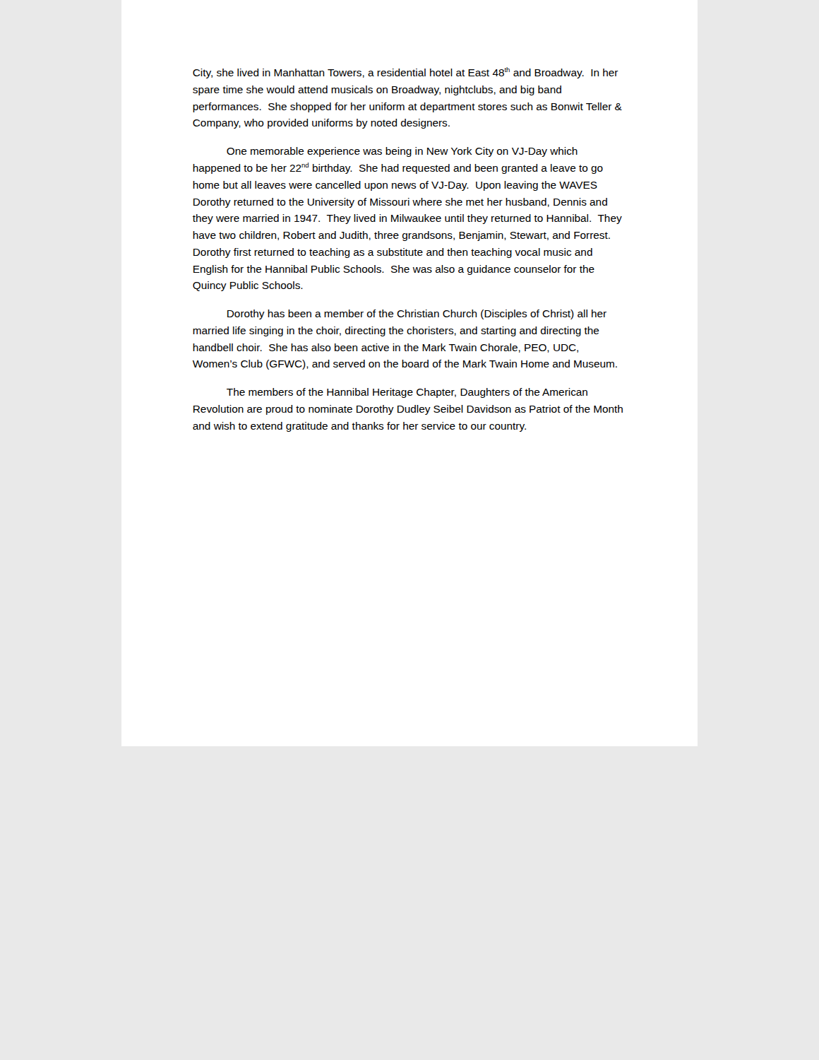City, she lived in Manhattan Towers, a residential hotel at East 48th and Broadway. In her spare time she would attend musicals on Broadway, nightclubs, and big band performances. She shopped for her uniform at department stores such as Bonwit Teller & Company, who provided uniforms by noted designers.
One memorable experience was being in New York City on VJ-Day which happened to be her 22nd birthday. She had requested and been granted a leave to go home but all leaves were cancelled upon news of VJ-Day. Upon leaving the WAVES Dorothy returned to the University of Missouri where she met her husband, Dennis and they were married in 1947. They lived in Milwaukee until they returned to Hannibal. They have two children, Robert and Judith, three grandsons, Benjamin, Stewart, and Forrest. Dorothy first returned to teaching as a substitute and then teaching vocal music and English for the Hannibal Public Schools. She was also a guidance counselor for the Quincy Public Schools.
Dorothy has been a member of the Christian Church (Disciples of Christ) all her married life singing in the choir, directing the choristers, and starting and directing the handbell choir. She has also been active in the Mark Twain Chorale, PEO, UDC, Women’s Club (GFWC), and served on the board of the Mark Twain Home and Museum.
The members of the Hannibal Heritage Chapter, Daughters of the American Revolution are proud to nominate Dorothy Dudley Seibel Davidson as Patriot of the Month and wish to extend gratitude and thanks for her service to our country.